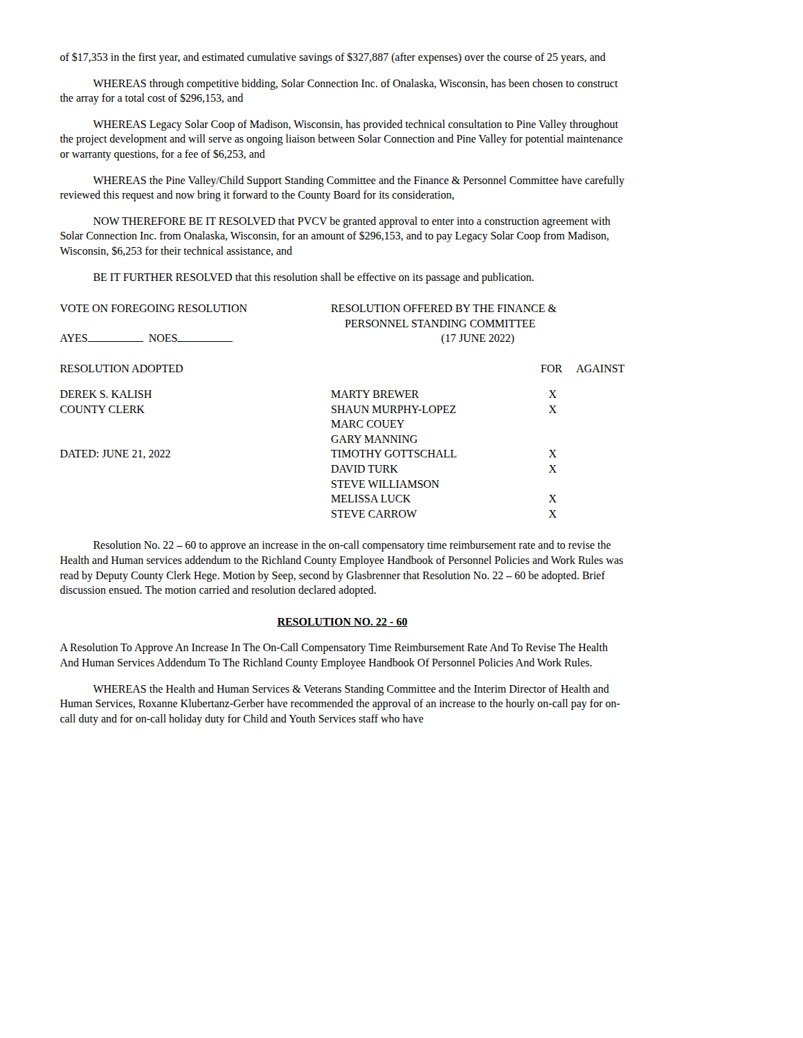of $17,353 in the first year, and estimated cumulative savings of $327,887 (after expenses) over the course of 25 years, and
WHEREAS through competitive bidding, Solar Connection Inc. of Onalaska, Wisconsin, has been chosen to construct the array for a total cost of $296,153, and
WHEREAS Legacy Solar Coop of Madison, Wisconsin, has provided technical consultation to Pine Valley throughout the project development and will serve as ongoing liaison between Solar Connection and Pine Valley for potential maintenance or warranty questions, for a fee of $6,253, and
WHEREAS the Pine Valley/Child Support Standing Committee and the Finance & Personnel Committee have carefully reviewed this request and now bring it forward to the County Board for its consideration,
NOW THEREFORE BE IT RESOLVED that PVCV be granted approval to enter into a construction agreement with Solar Connection Inc. from Onalaska, Wisconsin, for an amount of $296,153, and to pay Legacy Solar Coop from Madison, Wisconsin, $6,253 for their technical assistance, and
BE IT FURTHER RESOLVED that this resolution shall be effective on its passage and publication.
| VOTE ON FOREGOING RESOLUTION | RESOLUTION OFFERED BY THE FINANCE & |
| | PERSONNEL STANDING COMMITTEE |
| AYES NOES | (17 JUNE 2022) |
| RESOLUTION ADOPTED | FOR AGAINST |
| DEREK S. KALISH | / MARTY BREWER / X / / |
| COUNTY CLERK | / SHAUN MURPHY-LOPEZ / X / / / MARC COUEY / / / |
| | / GARY MANNING / / / |
| DATED: JUNE 21, 2022 | / TIMOTHY GOTTSCHALL / X / / / DAVID TURK / X / / / STEVE WILLIAMSON / / / / MELISSA LUCK / X / / / STEVE CARROW / X / / |
Resolution No. 22 – 60 to approve an increase in the on-call compensatory time reimbursement rate and to revise the Health and Human services addendum to the Richland County Employee Handbook of Personnel Policies and Work Rules was read by Deputy County Clerk Hege. Motion by Seep, second by Glasbrenner that Resolution No. 22 – 60 be adopted. Brief discussion ensued. The motion carried and resolution declared adopted.
RESOLUTION NO. 22 - 60
A Resolution To Approve An Increase In The On-Call Compensatory Time Reimbursement Rate And To Revise The Health And Human Services Addendum To The Richland County Employee Handbook Of Personnel Policies And Work Rules.
WHEREAS the Health and Human Services & Veterans Standing Committee and the Interim Director of Health and Human Services, Roxanne Klubertanz-Gerber have recommended the approval of an increase to the hourly on-call pay for on-call duty and for on-call holiday duty for Child and Youth Services staff who have